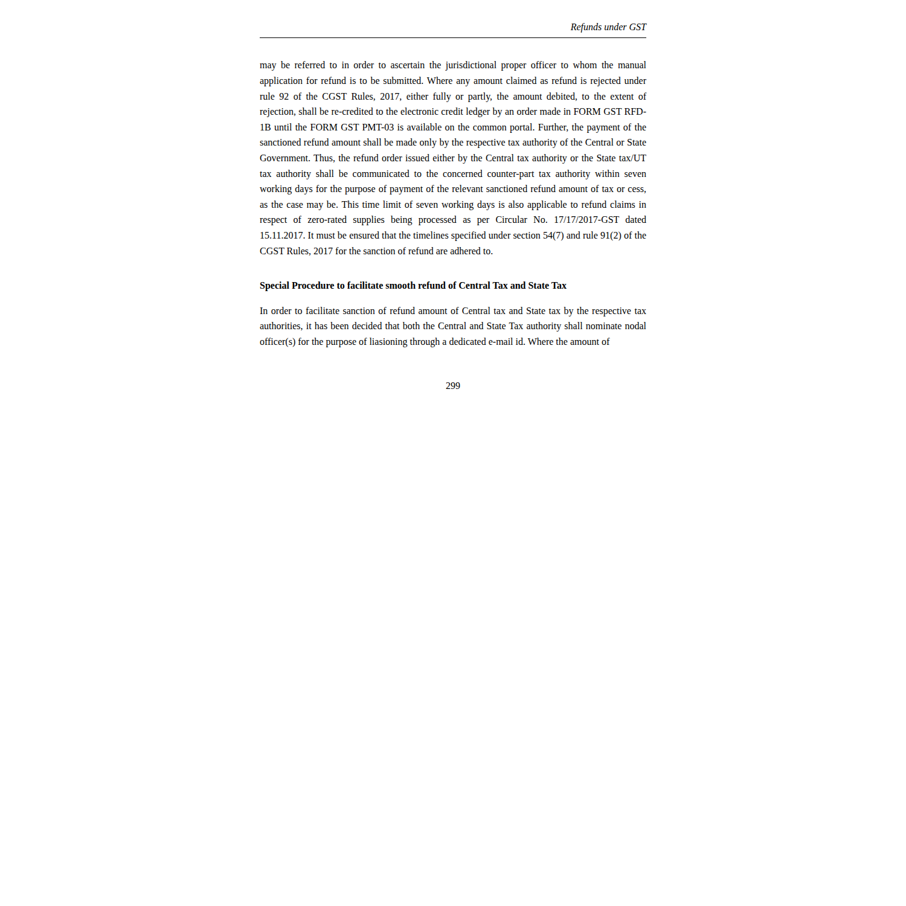Refunds under GST
may be referred to in order to ascertain the jurisdictional proper officer to whom the manual application for refund is to be submitted. Where any amount claimed as refund is rejected under rule 92 of the CGST Rules, 2017, either fully or partly, the amount debited, to the extent of rejection, shall be re-credited to the electronic credit ledger by an order made in FORM GST RFD-1B until the FORM GST PMT-03 is available on the common portal. Further, the payment of the sanctioned refund amount shall be made only by the respective tax authority of the Central or State Government. Thus, the refund order issued either by the Central tax authority or the State tax/UT tax authority shall be communicated to the concerned counter-part tax authority within seven working days for the purpose of payment of the relevant sanctioned refund amount of tax or cess, as the case may be. This time limit of seven working days is also applicable to refund claims in respect of zero-rated supplies being processed as per Circular No. 17/17/2017-GST dated 15.11.2017. It must be ensured that the timelines specified under section 54(7) and rule 91(2) of the CGST Rules, 2017 for the sanction of refund are adhered to.
Special Procedure to facilitate smooth refund of Central Tax and State Tax
In order to facilitate sanction of refund amount of Central tax and State tax by the respective tax authorities, it has been decided that both the Central and State Tax authority shall nominate nodal officer(s) for the purpose of liasioning through a dedicated e-mail id. Where the amount of
299